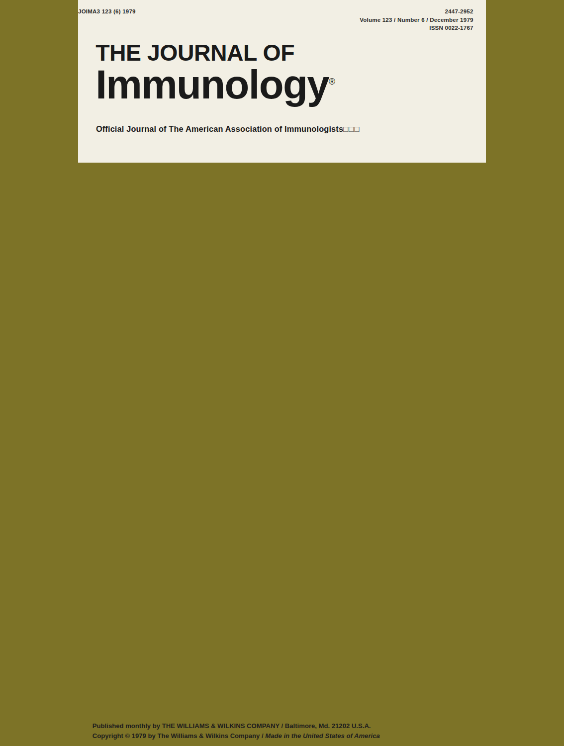JOIMA3 123 (6) 1979 2447-2952 Volume 123 / Number 6 / December 1979 ISSN 0022-1767
The Journal of
Immunology®
Official Journal of The American Association of Immunologists□□□
Published monthly by THE WILLIAMS & WILKINS COMPANY / Baltimore, Md. 21202 U.S.A.
Copyright © 1979 by The Williams & Wilkins Company / Made in the United States of America